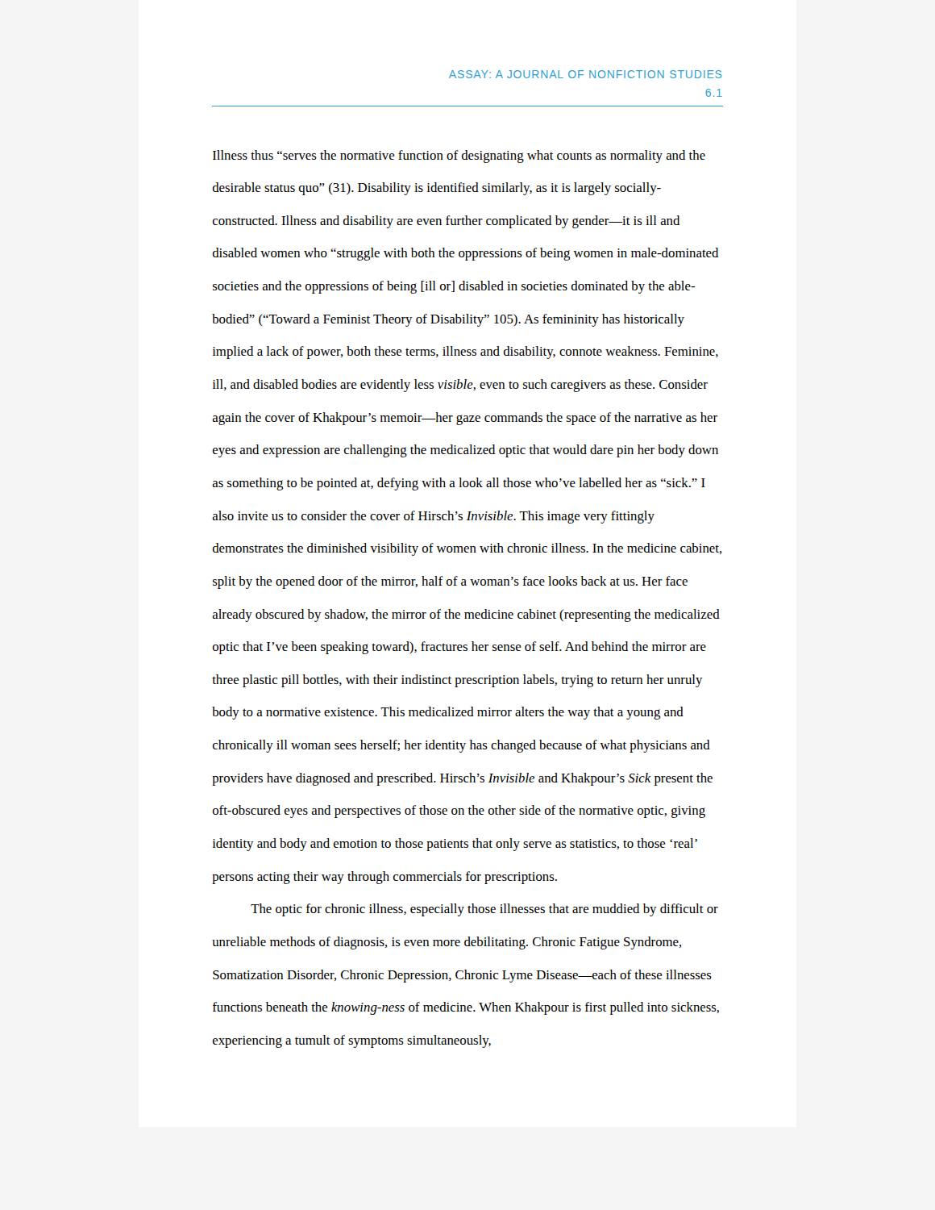Assay: A Journal of Nonfiction Studies
6.1
Illness thus “serves the normative function of designating what counts as normality and the desirable status quo” (31). Disability is identified similarly, as it is largely socially-constructed. Illness and disability are even further complicated by gender—it is ill and disabled women who “struggle with both the oppressions of being women in male-dominated societies and the oppressions of being [ill or] disabled in societies dominated by the able-bodied” (“Toward a Feminist Theory of Disability” 105). As femininity has historically implied a lack of power, both these terms, illness and disability, connote weakness. Feminine, ill, and disabled bodies are evidently less visible, even to such caregivers as these. Consider again the cover of Khakpour’s memoir—her gaze commands the space of the narrative as her eyes and expression are challenging the medicalized optic that would dare pin her body down as something to be pointed at, defying with a look all those who’ve labelled her as “sick.” I also invite us to consider the cover of Hirsch’s Invisible. This image very fittingly demonstrates the diminished visibility of women with chronic illness. In the medicine cabinet, split by the opened door of the mirror, half of a woman’s face looks back at us. Her face already obscured by shadow, the mirror of the medicine cabinet (representing the medicalized optic that I’ve been speaking toward), fractures her sense of self. And behind the mirror are three plastic pill bottles, with their indistinct prescription labels, trying to return her unruly body to a normative existence. This medicalized mirror alters the way that a young and chronically ill woman sees herself; her identity has changed because of what physicians and providers have diagnosed and prescribed. Hirsch’s Invisible and Khakpour’s Sick present the oft-obscured eyes and perspectives of those on the other side of the normative optic, giving identity and body and emotion to those patients that only serve as statistics, to those ‘real’ persons acting their way through commercials for prescriptions.
The optic for chronic illness, especially those illnesses that are muddied by difficult or unreliable methods of diagnosis, is even more debilitating. Chronic Fatigue Syndrome, Somatization Disorder, Chronic Depression, Chronic Lyme Disease—each of these illnesses functions beneath the knowing-ness of medicine. When Khakpour is first pulled into sickness, experiencing a tumult of symptoms simultaneously,